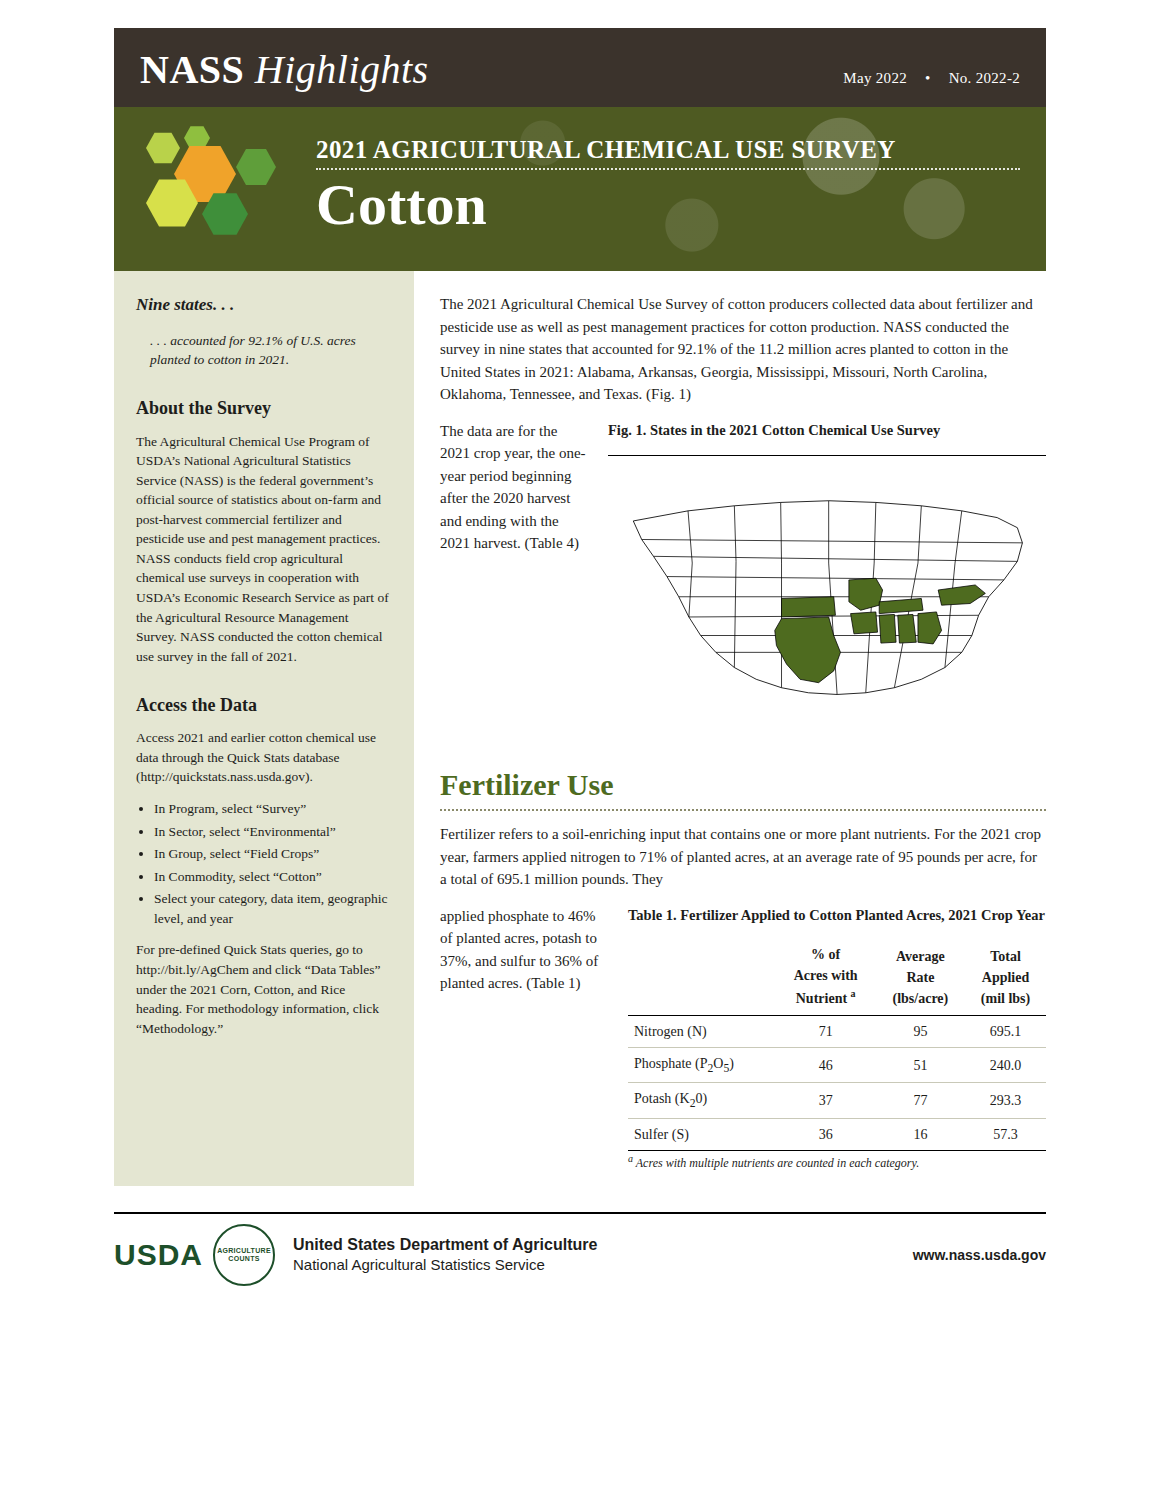NASS Highlights
May 2022 • No. 2022-2
2021 Agricultural Chemical Use Survey
Cotton
Nine states. . .
. . . accounted for 92.1% of U.S. acres planted to cotton in 2021.
About the Survey
The Agricultural Chemical Use Program of USDA’s National Agricultural Statistics Service (NASS) is the federal government’s official source of statistics about on-farm and post-harvest commercial fertilizer and pesticide use and pest management practices. NASS conducts field crop agricultural chemical use surveys in cooperation with USDA’s Economic Research Service as part of the Agricultural Resource Management Survey. NASS conducted the cotton chemical use survey in the fall of 2021.
Access the Data
Access 2021 and earlier cotton chemical use data through the Quick Stats database (http://quickstats.nass.usda.gov).
In Program, select “Survey”
In Sector, select “Environmental”
In Group, select “Field Crops”
In Commodity, select “Cotton”
Select your category, data item, geographic level, and year
For pre-defined Quick Stats queries, go to http://bit.ly/AgChem and click “Data Tables” under the 2021 Corn, Cotton, and Rice heading. For methodology information, click “Methodology.”
The 2021 Agricultural Chemical Use Survey of cotton producers collected data about fertilizer and pesticide use as well as pest management practices for cotton production. NASS conducted the survey in nine states that accounted for 92.1% of the 11.2 million acres planted to cotton in the United States in 2021: Alabama, Arkansas, Georgia, Mississippi, Missouri, North Carolina, Oklahoma, Tennessee, and Texas. (Fig. 1)
The data are for the 2021 crop year, the one-year period beginning after the 2020 harvest and ending with the 2021 harvest. (Table 4)
Fig. 1. States in the 2021 Cotton Chemical Use Survey
Fertilizer Use
Fertilizer refers to a soil-enriching input that contains one or more plant nutrients. For the 2021 crop year, farmers applied nitrogen to 71% of planted acres, at an average rate of 95 pounds per acre, for a total of 695.1 million pounds. They
applied phosphate to 46% of planted acres, potash to 37%, and sulfur to 36% of planted acres. (Table 1)
Table 1. Fertilizer Applied to Cotton Planted Acres, 2021 Crop Year
| | % of Acres with Nutrient a | Average Rate (lbs/acre) | Total Applied (mil lbs) |
| --- | --- | --- | --- |
| Nitrogen (N) | 71 | 95 | 695.1 |
| Phosphate (P 2 O 5 ) | 46 | 51 | 240.0 |
| Potash (K 2 0) | 37 | 77 | 293.3 |
| Sulfer (S) | 36 | 16 | 57.3 |
a Acres with multiple nutrients are counted in each category.
USDA AGRICULTURE
COUNTS
United States Department of Agriculture
National Agricultural Statistics Service
www.nass.usda.gov